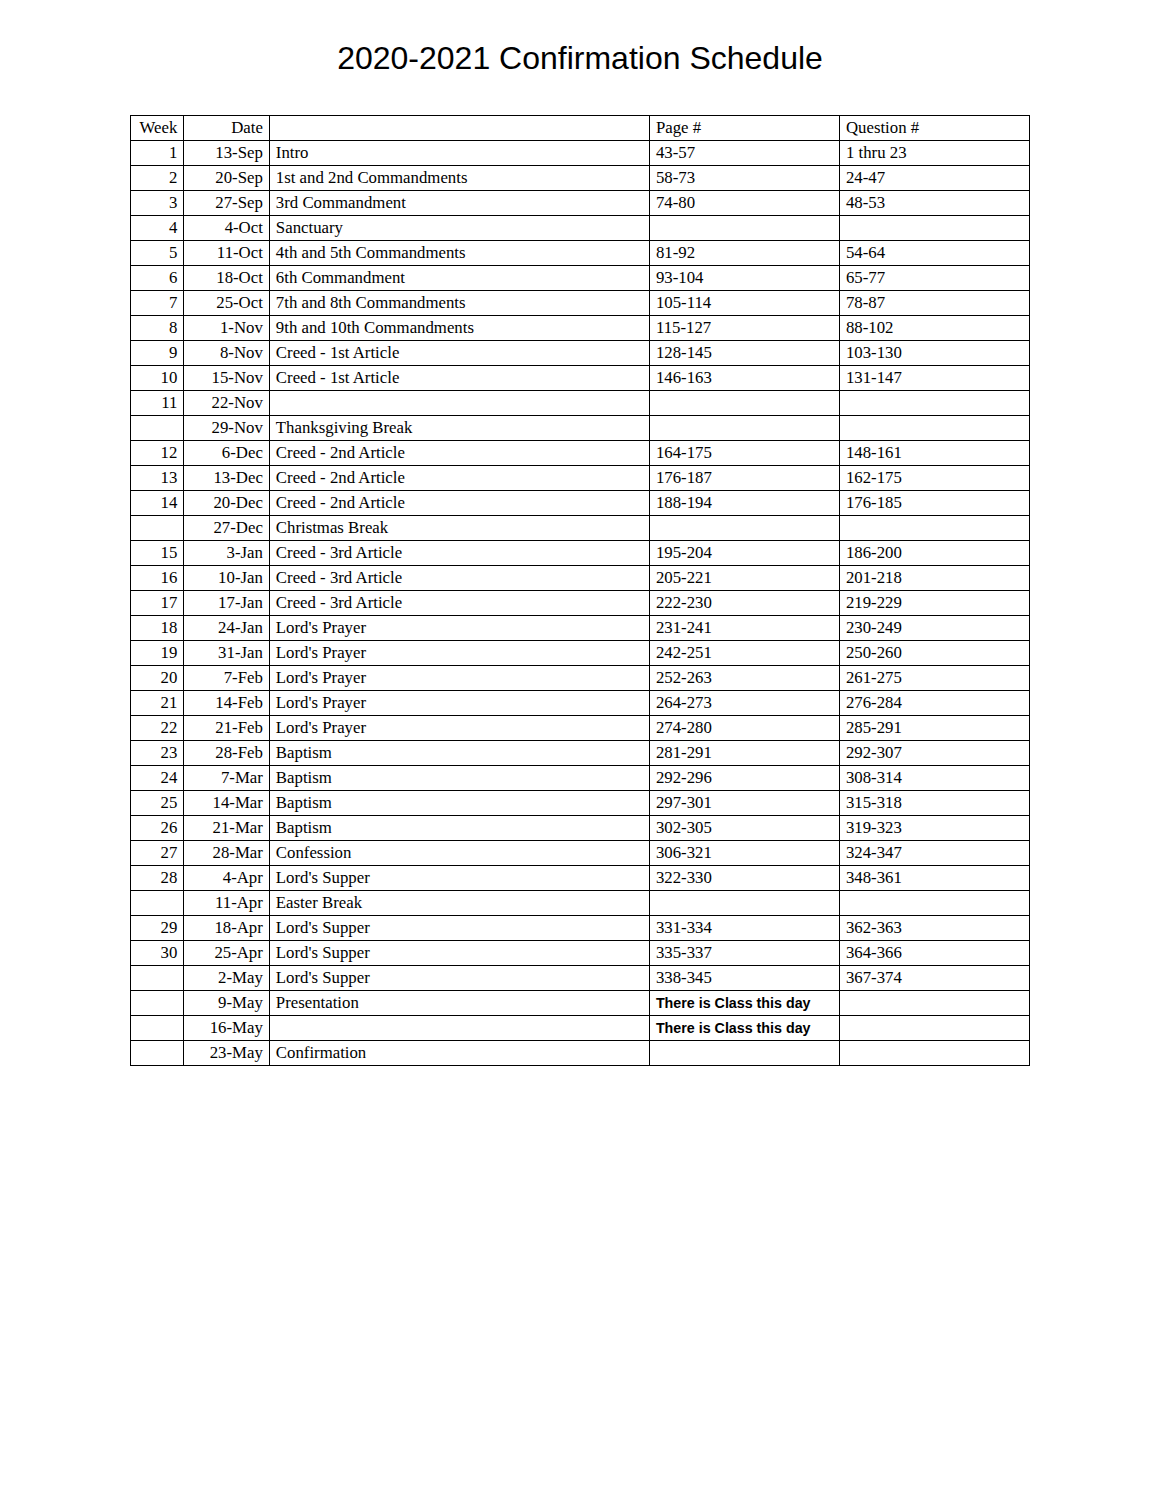2020-2021 Confirmation Schedule
| Week | Date | | Page # | Question # |
| --- | --- | --- | --- | --- |
| 1 | 13-Sep | Intro | 43-57 | 1 thru 23 |
| 2 | 20-Sep | 1st and 2nd Commandments | 58-73 | 24-47 |
| 3 | 27-Sep | 3rd Commandment | 74-80 | 48-53 |
| 4 | 4-Oct | Sanctuary | | |
| 5 | 11-Oct | 4th and 5th Commandments | 81-92 | 54-64 |
| 6 | 18-Oct | 6th Commandment | 93-104 | 65-77 |
| 7 | 25-Oct | 7th and 8th Commandments | 105-114 | 78-87 |
| 8 | 1-Nov | 9th and 10th Commandments | 115-127 | 88-102 |
| 9 | 8-Nov | Creed - 1st Article | 128-145 | 103-130 |
| 10 | 15-Nov | Creed - 1st Article | 146-163 | 131-147 |
| 11 | 22-Nov | | | |
| | 29-Nov | Thanksgiving Break | | |
| 12 | 6-Dec | Creed - 2nd Article | 164-175 | 148-161 |
| 13 | 13-Dec | Creed - 2nd Article | 176-187 | 162-175 |
| 14 | 20-Dec | Creed - 2nd Article | 188-194 | 176-185 |
| | 27-Dec | Christmas Break | | |
| 15 | 3-Jan | Creed - 3rd Article | 195-204 | 186-200 |
| 16 | 10-Jan | Creed - 3rd Article | 205-221 | 201-218 |
| 17 | 17-Jan | Creed - 3rd Article | 222-230 | 219-229 |
| 18 | 24-Jan | Lord's Prayer | 231-241 | 230-249 |
| 19 | 31-Jan | Lord's Prayer | 242-251 | 250-260 |
| 20 | 7-Feb | Lord's Prayer | 252-263 | 261-275 |
| 21 | 14-Feb | Lord's Prayer | 264-273 | 276-284 |
| 22 | 21-Feb | Lord's Prayer | 274-280 | 285-291 |
| 23 | 28-Feb | Baptism | 281-291 | 292-307 |
| 24 | 7-Mar | Baptism | 292-296 | 308-314 |
| 25 | 14-Mar | Baptism | 297-301 | 315-318 |
| 26 | 21-Mar | Baptism | 302-305 | 319-323 |
| 27 | 28-Mar | Confession | 306-321 | 324-347 |
| 28 | 4-Apr | Lord's Supper | 322-330 | 348-361 |
| | 11-Apr | Easter Break | | |
| 29 | 18-Apr | Lord's Supper | 331-334 | 362-363 |
| 30 | 25-Apr | Lord's Supper | 335-337 | 364-366 |
| | 2-May | Lord's Supper | 338-345 | 367-374 |
| | 9-May | Presentation | There is Class this day | |
| | 16-May | | There is Class this day | |
| | 23-May | Confirmation | | |